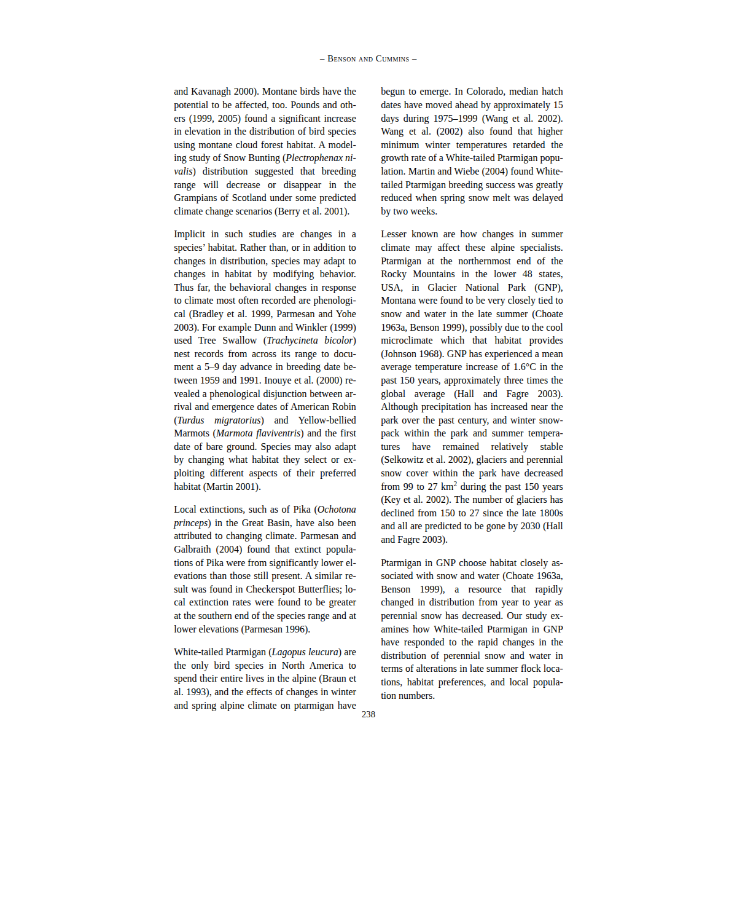– Benson and Cummins –
and Kavanagh 2000). Montane birds have the potential to be affected, too. Pounds and others (1999, 2005) found a significant increase in elevation in the distribution of bird species using montane cloud forest habitat. A modeling study of Snow Bunting (Plectrophenax nivalis) distribution suggested that breeding range will decrease or disappear in the Grampians of Scotland under some predicted climate change scenarios (Berry et al. 2001).
Implicit in such studies are changes in a species’ habitat. Rather than, or in addition to changes in distribution, species may adapt to changes in habitat by modifying behavior. Thus far, the behavioral changes in response to climate most often recorded are phenological (Bradley et al. 1999, Parmesan and Yohe 2003). For example Dunn and Winkler (1999) used Tree Swallow (Trachycineta bicolor) nest records from across its range to document a 5–9 day advance in breeding date between 1959 and 1991. Inouye et al. (2000) revealed a phenological disjunction between arrival and emergence dates of American Robin (Turdus migratorius) and Yellow-bellied Marmots (Marmota flaviventris) and the first date of bare ground. Species may also adapt by changing what habitat they select or exploiting different aspects of their preferred habitat (Martin 2001).
Local extinctions, such as of Pika (Ochotona princeps) in the Great Basin, have also been attributed to changing climate. Parmesan and Galbraith (2004) found that extinct populations of Pika were from significantly lower elevations than those still present. A similar result was found in Checkerspot Butterflies; local extinction rates were found to be greater at the southern end of the species range and at lower elevations (Parmesan 1996).
White-tailed Ptarmigan (Lagopus leucura) are the only bird species in North America to spend their entire lives in the alpine (Braun et al. 1993), and the effects of changes in winter and spring alpine climate on ptarmigan have begun to emerge. In Colorado, median hatch dates have moved ahead by approximately 15 days during 1975–1999 (Wang et al. 2002). Wang et al. (2002) also found that higher minimum winter temperatures retarded the growth rate of a White-tailed Ptarmigan population. Martin and Wiebe (2004) found White-tailed Ptarmigan breeding success was greatly reduced when spring snow melt was delayed by two weeks.
Lesser known are how changes in summer climate may affect these alpine specialists. Ptarmigan at the northernmost end of the Rocky Mountains in the lower 48 states, USA, in Glacier National Park (GNP), Montana were found to be very closely tied to snow and water in the late summer (Choate 1963a, Benson 1999), possibly due to the cool microclimate which that habitat provides (Johnson 1968). GNP has experienced a mean average temperature increase of 1.6°C in the past 150 years, approximately three times the global average (Hall and Fagre 2003). Although precipitation has increased near the park over the past century, and winter snowpack within the park and summer temperatures have remained relatively stable (Selkowitz et al. 2002), glaciers and perennial snow cover within the park have decreased from 99 to 27 km2 during the past 150 years (Key et al. 2002). The number of glaciers has declined from 150 to 27 since the late 1800s and all are predicted to be gone by 2030 (Hall and Fagre 2003).
Ptarmigan in GNP choose habitat closely associated with snow and water (Choate 1963a, Benson 1999), a resource that rapidly changed in distribution from year to year as perennial snow has decreased. Our study examines how White-tailed Ptarmigan in GNP have responded to the rapid changes in the distribution of perennial snow and water in terms of alterations in late summer flock locations, habitat preferences, and local population numbers.
238